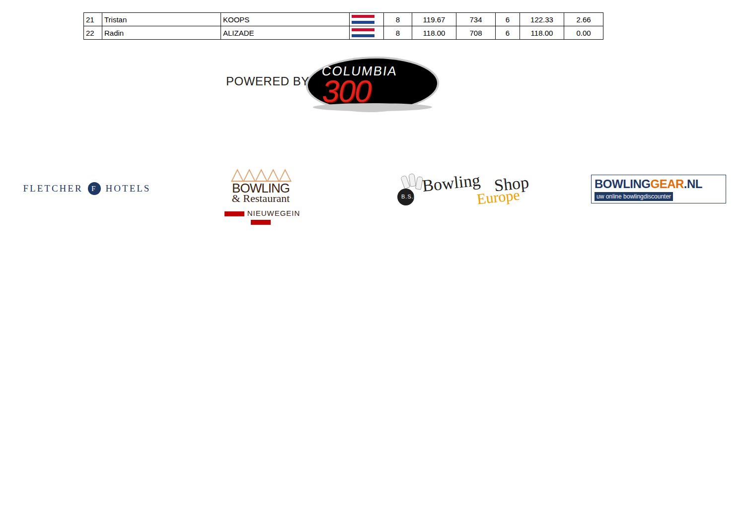| 21 | Tristan | KOOPS | | 8 | 119.67 | 734 | 6 | 122.33 | 2.66 |
| 22 | Radin | ALIZADE | | 8 | 118.00 | 708 | 6 | 118.00 | 0.00 |
POWERED BY
COLUMBIA
300
FLETCHER F HOTELS
△△△△△
BOWLING
& Restaurant
NIEUWEGEIN
B.S.E
Bowling
Shop
Europe
BOWLING GEAR.NL
uw online bowlingdiscounter